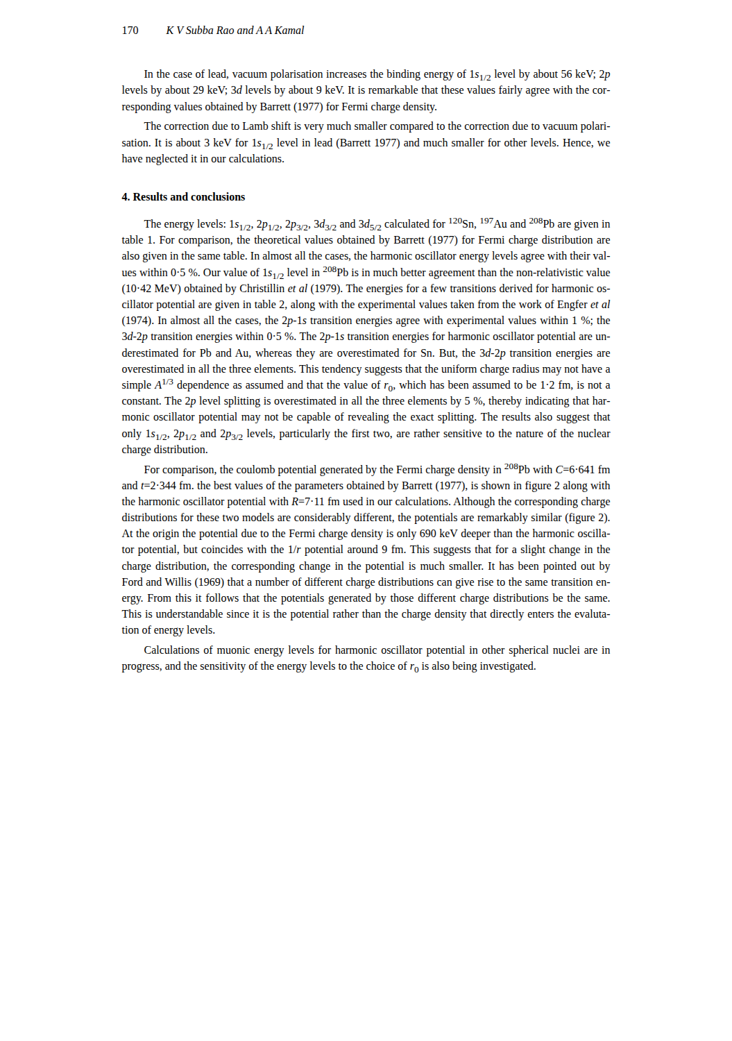170 K V Subba Rao and A A Kamal
In the case of lead, vacuum polarisation increases the binding energy of 1s1/2 level by about 56 keV; 2p levels by about 29 keV; 3d levels by about 9 keV. It is remarkable that these values fairly agree with the corresponding values obtained by Barrett (1977) for Fermi charge density.
The correction due to Lamb shift is very much smaller compared to the correction due to vacuum polarisation. It is about 3 keV for 1s1/2 level in lead (Barrett 1977) and much smaller for other levels. Hence, we have neglected it in our calculations.
4. Results and conclusions
The energy levels: 1s1/2, 2p1/2, 2p3/2, 3d3/2 and 3d5/2 calculated for 120Sn, 197Au and 208Pb are given in table 1. For comparison, the theoretical values obtained by Barrett (1977) for Fermi charge distribution are also given in the same table. In almost all the cases, the harmonic oscillator energy levels agree with their values within 0·5 %. Our value of 1s1/2 level in 208Pb is in much better agreement than the non-relativistic value (10·42 MeV) obtained by Christillin et al (1979). The energies for a few transitions derived for harmonic oscillator potential are given in table 2, along with the experimental values taken from the work of Engfer et al (1974). In almost all the cases, the 2p-1s transition energies agree with experimental values within 1 %; the 3d-2p transition energies within 0·5 %. The 2p-1s transition energies for harmonic oscillator potential are underestimated for Pb and Au, whereas they are overestimated for Sn. But, the 3d-2p transition energies are overestimated in all the three elements. This tendency suggests that the uniform charge radius may not have a simple A1/3 dependence as assumed and that the value of r0, which has been assumed to be 1·2 fm, is not a constant. The 2p level splitting is overestimated in all the three elements by 5 %, thereby indicating that harmonic oscillator potential may not be capable of revealing the exact splitting. The results also suggest that only 1s1/2, 2p1/2 and 2p3/2 levels, particularly the first two, are rather sensitive to the nature of the nuclear charge distribution.
For comparison, the coulomb potential generated by the Fermi charge density in 208Pb with C=6·641 fm and t=2·344 fm. the best values of the parameters obtained by Barrett (1977), is shown in figure 2 along with the harmonic oscillator potential with R=7·11 fm used in our calculations. Although the corresponding charge distributions for these two models are considerably different, the potentials are remarkably similar (figure 2). At the origin the potential due to the Fermi charge density is only 690 keV deeper than the harmonic oscillator potential, but coincides with the 1/r potential around 9 fm. This suggests that for a slight change in the charge distribution, the corresponding change in the potential is much smaller. It has been pointed out by Ford and Willis (1969) that a number of different charge distributions can give rise to the same transition energy. From this it follows that the potentials generated by those different charge distributions be the same. This is understandable since it is the potential rather than the charge density that directly enters the evalutation of energy levels.
Calculations of muonic energy levels for harmonic oscillator potential in other spherical nuclei are in progress, and the sensitivity of the energy levels to the choice of r0 is also being investigated.